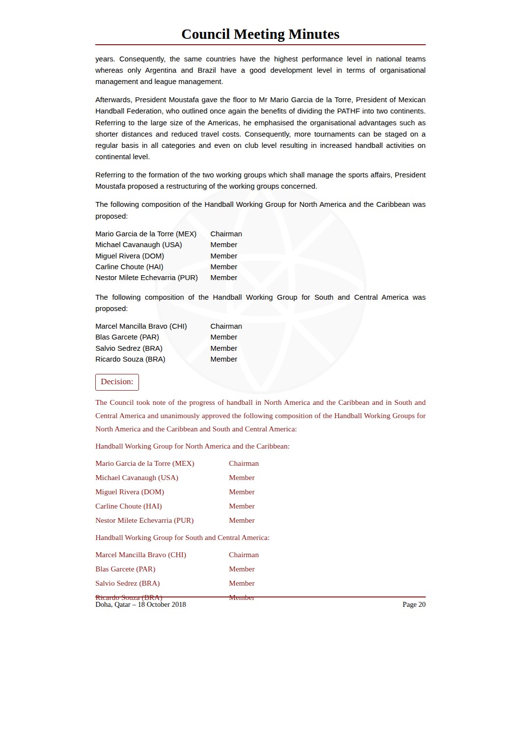Council Meeting Minutes
years. Consequently, the same countries have the highest performance level in national teams whereas only Argentina and Brazil have a good development level in terms of organisational management and league management.
Afterwards, President Moustafa gave the floor to Mr Mario Garcia de la Torre, President of Mexican Handball Federation, who outlined once again the benefits of dividing the PATHF into two continents. Referring to the large size of the Americas, he emphasised the organisational advantages such as shorter distances and reduced travel costs. Consequently, more tournaments can be staged on a regular basis in all categories and even on club level resulting in increased handball activities on continental level.
Referring to the formation of the two working groups which shall manage the sports affairs, President Moustafa proposed a restructuring of the working groups concerned.
The following composition of the Handball Working Group for North America and the Caribbean was proposed:
Mario Garcia de la Torre (MEX)
Chairman
Michael Cavanaugh (USA)
Member
Miguel Rivera (DOM)
Member
Carline Choute (HAI)
Member
Nestor Milete Echevarria (PUR)
Member
The following composition of the Handball Working Group for South and Central America was proposed:
Marcel Mancilla Bravo (CHI)
Chairman
Blas Garcete (PAR)
Member
Salvio Sedrez (BRA)
Member
Ricardo Souza (BRA)
Member
Decision:
The Council took note of the progress of handball in North America and the Caribbean and in South and Central America and unanimously approved the following composition of the Handball Working Groups for North America and the Caribbean and South and Central America:
Handball Working Group for North America and the Caribbean:
Mario Garcia de la Torre (MEX)
Chairman
Michael Cavanaugh (USA)
Member
Miguel Rivera (DOM)
Member
Carline Choute (HAI)
Member
Nestor Milete Echevarria (PUR)
Member
Handball Working Group for South and Central America:
Marcel Mancilla Bravo (CHI)
Chairman
Blas Garcete (PAR)
Member
Salvio Sedrez (BRA)
Member
Ricardo Souza (BRA)
Member
Doha, Qatar – 18 October 2018
Page 20